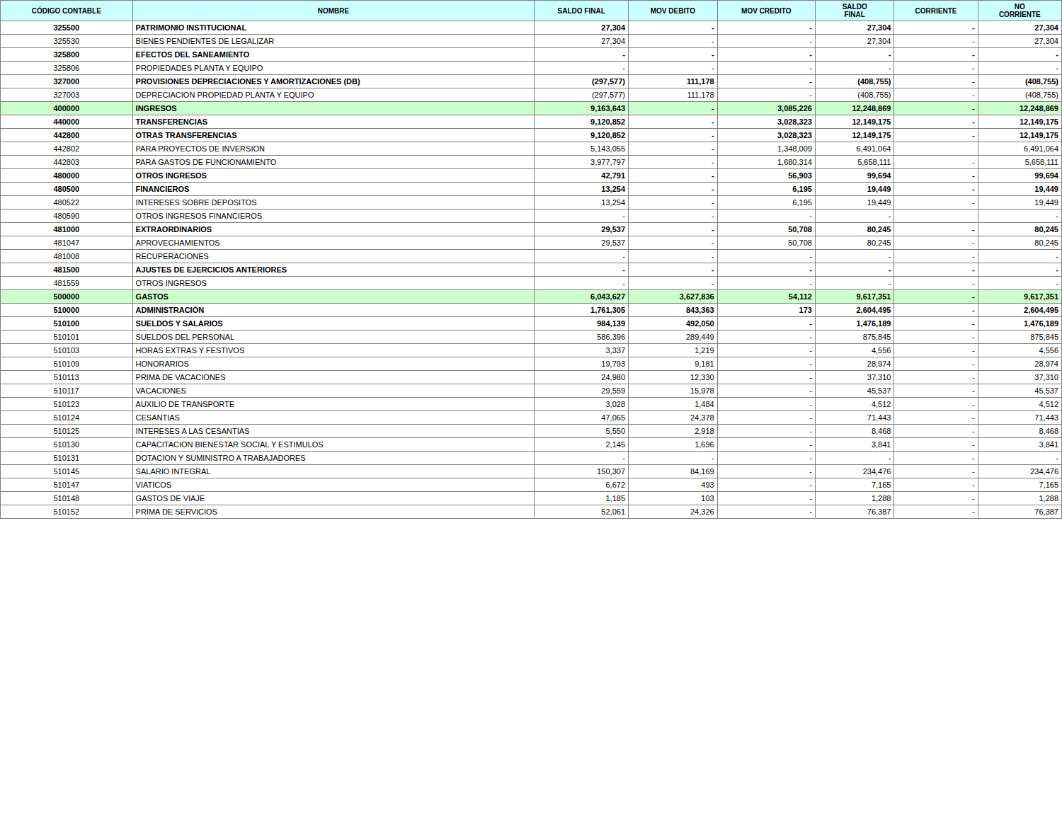| CÓDIGO CONTABLE | NOMBRE | SALDO FINAL | MOV DEBITO | MOV CREDITO | SALDO FINAL | CORRIENTE | NO CORRIENTE |
| --- | --- | --- | --- | --- | --- | --- | --- |
| 325500 | PATRIMONIO INSTITUCIONAL | 27,304 | - | - | 27,304 | - | 27,304 |
| 325530 | BIENES PENDIENTES DE LEGALIZAR | 27,304 | - | - | 27,304 | - | 27,304 |
| 325800 | EFECTOS DEL SANEAMIENTO | - | - | - | - | - | - |
| 325806 | PROPIEDADES PLANTA Y EQUIPO | - | - | - | - | - | - |
| 327000 | PROVISIONES DEPRECIACIONES Y AMORTIZACIONES (DB) | (297,577) | 111,178 | - | (408,755) | - | (408,755) |
| 327003 | DEPRECIACION PROPIEDAD PLANTA Y EQUIPO | (297,577) | 111,178 | - | (408,755) | - | (408,755) |
| 400000 | INGRESOS | 9,163,643 | - | 3,085,226 | 12,248,869 | - | 12,248,869 |
| 440000 | TRANSFERENCIAS | 9,120,852 | - | 3,028,323 | 12,149,175 | - | 12,149,175 |
| 442800 | OTRAS TRANSFERENCIAS | 9,120,852 | - | 3,028,323 | 12,149,175 | - | 12,149,175 |
| 442802 | PARA PROYECTOS DE INVERSION | 5,143,055 | - | 1,348,009 | 6,491,064 | | 6,491,064 |
| 442803 | PARA GASTOS DE FUNCIONAMIENTO | 3,977,797 | - | 1,680,314 | 5,658,111 | - | 5,658,111 |
| 480000 | OTROS INGRESOS | 42,791 | - | 56,903 | 99,694 | - | 99,694 |
| 480500 | FINANCIEROS | 13,254 | - | 6,195 | 19,449 | - | 19,449 |
| 480522 | INTERESES SOBRE DEPOSITOS | 13,254 | - | 6,195 | 19,449 | - | 19,449 |
| 480590 | OTROS INGRESOS FINANCIEROS | - | - | - | - | | - |
| 481000 | EXTRAORDINARIOS | 29,537 | - | 50,708 | 80,245 | - | 80,245 |
| 481047 | APROVECHAMIENTOS | 29,537 | - | 50,708 | 80,245 | - | 80,245 |
| 481008 | RECUPERACIONES | - | - | - | - | - | - |
| 481500 | AJUSTES DE EJERCICIOS ANTERIORES | - | - | - | - | - | - |
| 481559 | OTROS INGRESOS | - | - | - | - | - | - |
| 500000 | GASTOS | 6,043,627 | 3,627,836 | 54,112 | 9,617,351 | - | 9,617,351 |
| 510000 | ADMINISTRACIÓN | 1,761,305 | 843,363 | 173 | 2,604,495 | - | 2,604,495 |
| 510100 | SUELDOS Y SALARIOS | 984,139 | 492,050 | - | 1,476,189 | - | 1,476,189 |
| 510101 | SUELDOS DEL PERSONAL | 586,396 | 289,449 | - | 875,845 | - | 875,845 |
| 510103 | HORAS EXTRAS Y FESTIVOS | 3,337 | 1,219 | - | 4,556 | - | 4,556 |
| 510109 | HONORARIOS | 19,793 | 9,181 | - | 28,974 | - | 28,974 |
| 510113 | PRIMA DE VACACIONES | 24,980 | 12,330 | - | 37,310 | - | 37,310 |
| 510117 | VACACIONES | 29,559 | 15,978 | - | 45,537 | - | 45,537 |
| 510123 | AUXILIO DE TRANSPORTE | 3,028 | 1,484 | - | 4,512 | - | 4,512 |
| 510124 | CESANTIAS | 47,065 | 24,378 | - | 71,443 | - | 71,443 |
| 510125 | INTERESES A LAS CESANTIAS | 5,550 | 2,918 | - | 8,468 | - | 8,468 |
| 510130 | CAPACITACION BIENESTAR SOCIAL Y ESTIMULOS | 2,145 | 1,696 | - | 3,841 | - | 3,841 |
| 510131 | DOTACION Y SUMINISTRO A TRABAJADORES | - | - | - | - | - | - |
| 510145 | SALARIO INTEGRAL | 150,307 | 84,169 | - | 234,476 | - | 234,476 |
| 510147 | VIATICOS | 6,672 | 493 | - | 7,165 | - | 7,165 |
| 510148 | GASTOS DE VIAJE | 1,185 | 103 | - | 1,288 | - | 1,288 |
| 510152 | PRIMA DE SERVICIOS | 52,061 | 24,326 | - | 76,387 | - | 76,387 |